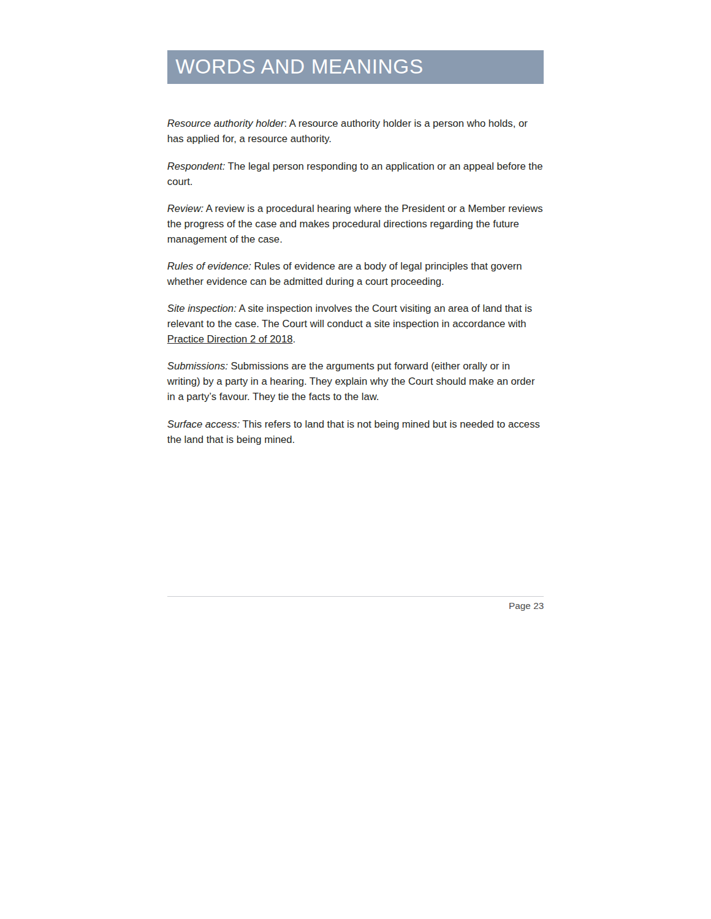WORDS AND MEANINGS
Resource authority holder: A resource authority holder is a person who holds, or has applied for, a resource authority.
Respondent: The legal person responding to an application or an appeal before the court.
Review: A review is a procedural hearing where the President or a Member reviews the progress of the case and makes procedural directions regarding the future management of the case.
Rules of evidence: Rules of evidence are a body of legal principles that govern whether evidence can be admitted during a court proceeding.
Site inspection: A site inspection involves the Court visiting an area of land that is relevant to the case. The Court will conduct a site inspection in accordance with Practice Direction 2 of 2018.
Submissions: Submissions are the arguments put forward (either orally or in writing) by a party in a hearing. They explain why the Court should make an order in a party’s favour. They tie the facts to the law.
Surface access: This refers to land that is not being mined but is needed to access the land that is being mined.
Page 23